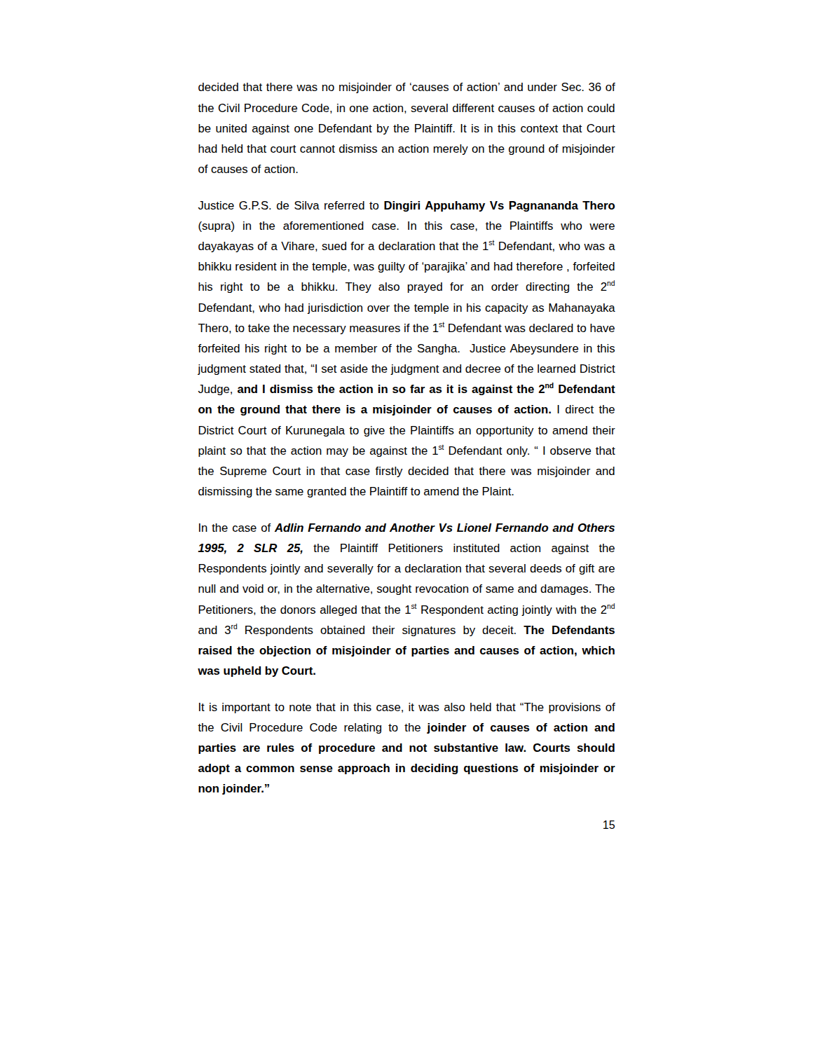decided that there was no misjoinder of ‘causes of action’ and under Sec. 36 of the Civil Procedure Code, in one action, several different causes of action could be united against one Defendant by the Plaintiff. It is in this context that Court had held that court cannot dismiss an action merely on the ground of misjoinder of causes of action.
Justice G.P.S. de Silva referred to Dingiri Appuhamy Vs Pagnananda Thero (supra) in the aforementioned case. In this case, the Plaintiffs who were dayakayas of a Vihare, sued for a declaration that the 1st Defendant, who was a bhikku resident in the temple, was guilty of ‘parajika’ and had therefore , forfeited his right to be a bhikku. They also prayed for an order directing the 2nd Defendant, who had jurisdiction over the temple in his capacity as Mahanayaka Thero, to take the necessary measures if the 1st Defendant was declared to have forfeited his right to be a member of the Sangha. Justice Abeysundere in this judgment stated that, “I set aside the judgment and decree of the learned District Judge, and I dismiss the action in so far as it is against the 2nd Defendant on the ground that there is a misjoinder of causes of action. I direct the District Court of Kurunegala to give the Plaintiffs an opportunity to amend their plaint so that the action may be against the 1st Defendant only. “ I observe that the Supreme Court in that case firstly decided that there was misjoinder and dismissing the same granted the Plaintiff to amend the Plaint.
In the case of Adlin Fernando and Another Vs Lionel Fernando and Others 1995, 2 SLR 25, the Plaintiff Petitioners instituted action against the Respondents jointly and severally for a declaration that several deeds of gift are null and void or, in the alternative, sought revocation of same and damages. The Petitioners, the donors alleged that the 1st Respondent acting jointly with the 2nd and 3rd Respondents obtained their signatures by deceit. The Defendants raised the objection of misjoinder of parties and causes of action, which was upheld by Court.
It is important to note that in this case, it was also held that “The provisions of the Civil Procedure Code relating to the joinder of causes of action and parties are rules of procedure and not substantive law. Courts should adopt a common sense approach in deciding questions of misjoinder or non joinder.”
15